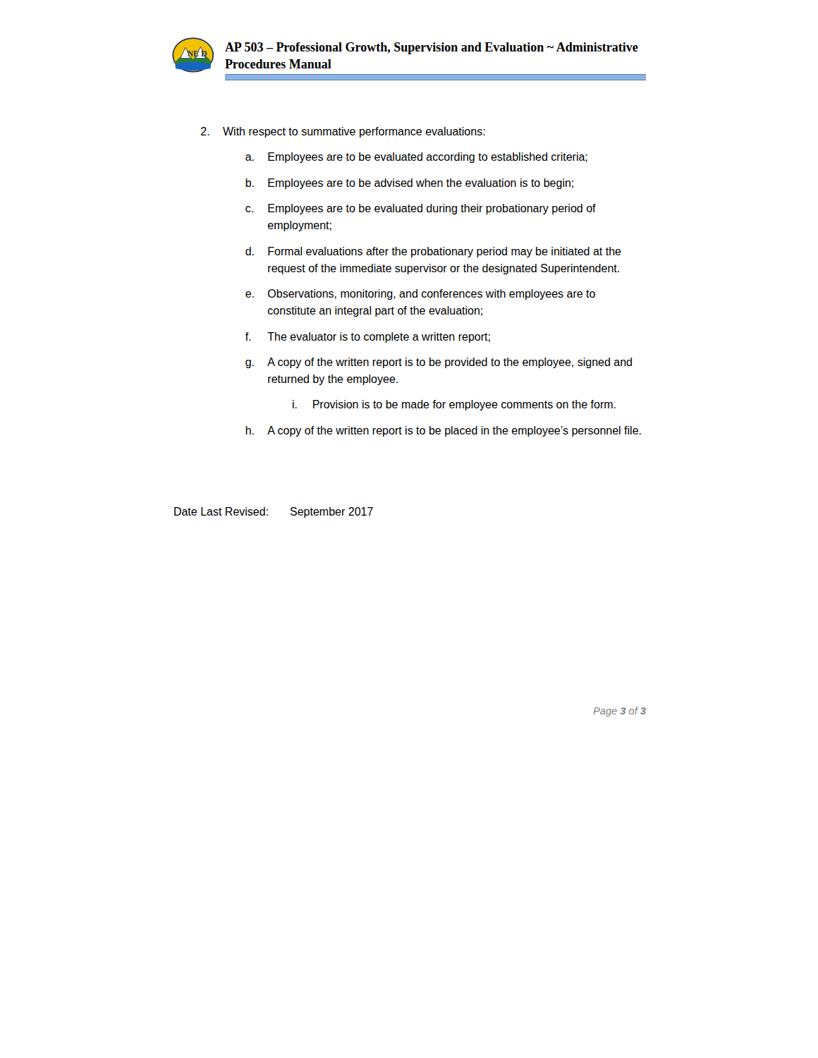NE D
AP 503 – Professional Growth, Supervision and Evaluation ~ Administrative
Procedures Manual
2. With respect to summative performance evaluations:
a. Employees are to be evaluated according to established criteria;
b. Employees are to be advised when the evaluation is to begin;
c. Employees are to be evaluated during their probationary period of employment;
d. Formal evaluations after the probationary period may be initiated at the request of the immediate supervisor or the designated Superintendent.
e. Observations, monitoring, and conferences with employees are to constitute an integral part of the evaluation;
f. The evaluator is to complete a written report;
g. A copy of the written report is to be provided to the employee, signed and returned by the employee.
i. Provision is to be made for employee comments on the form.
h. A copy of the written report is to be placed in the employee’s personnel file.
Date Last Revised: September 2017
Page 3 of 3